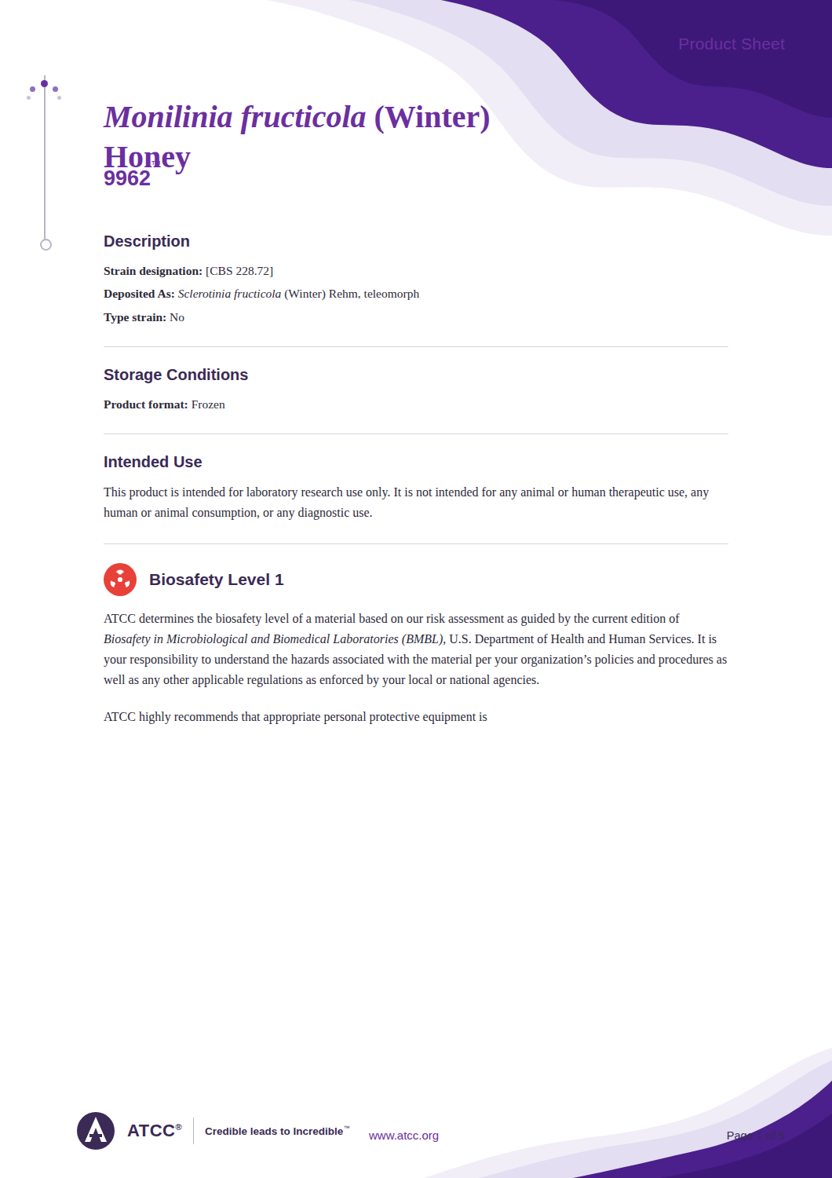Product Sheet
Monilinia fructicola (Winter) Honey
9962™
Description
Strain designation: [CBS 228.72]
Deposited As: Sclerotinia fructicola (Winter) Rehm, teleomorph
Type strain: No
Storage Conditions
Product format: Frozen
Intended Use
This product is intended for laboratory research use only. It is not intended for any animal or human therapeutic use, any human or animal consumption, or any diagnostic use.
Biosafety Level 1
ATCC determines the biosafety level of a material based on our risk assessment as guided by the current edition of Biosafety in Microbiological and Biomedical Laboratories (BMBL), U.S. Department of Health and Human Services. It is your responsibility to understand the hazards associated with the material per your organization’s policies and procedures as well as any other applicable regulations as enforced by your local or national agencies.
ATCC highly recommends that appropriate personal protective equipment is
ATCC®
Credible leads to Incredible™
www.atcc.org
Page 1 of 5